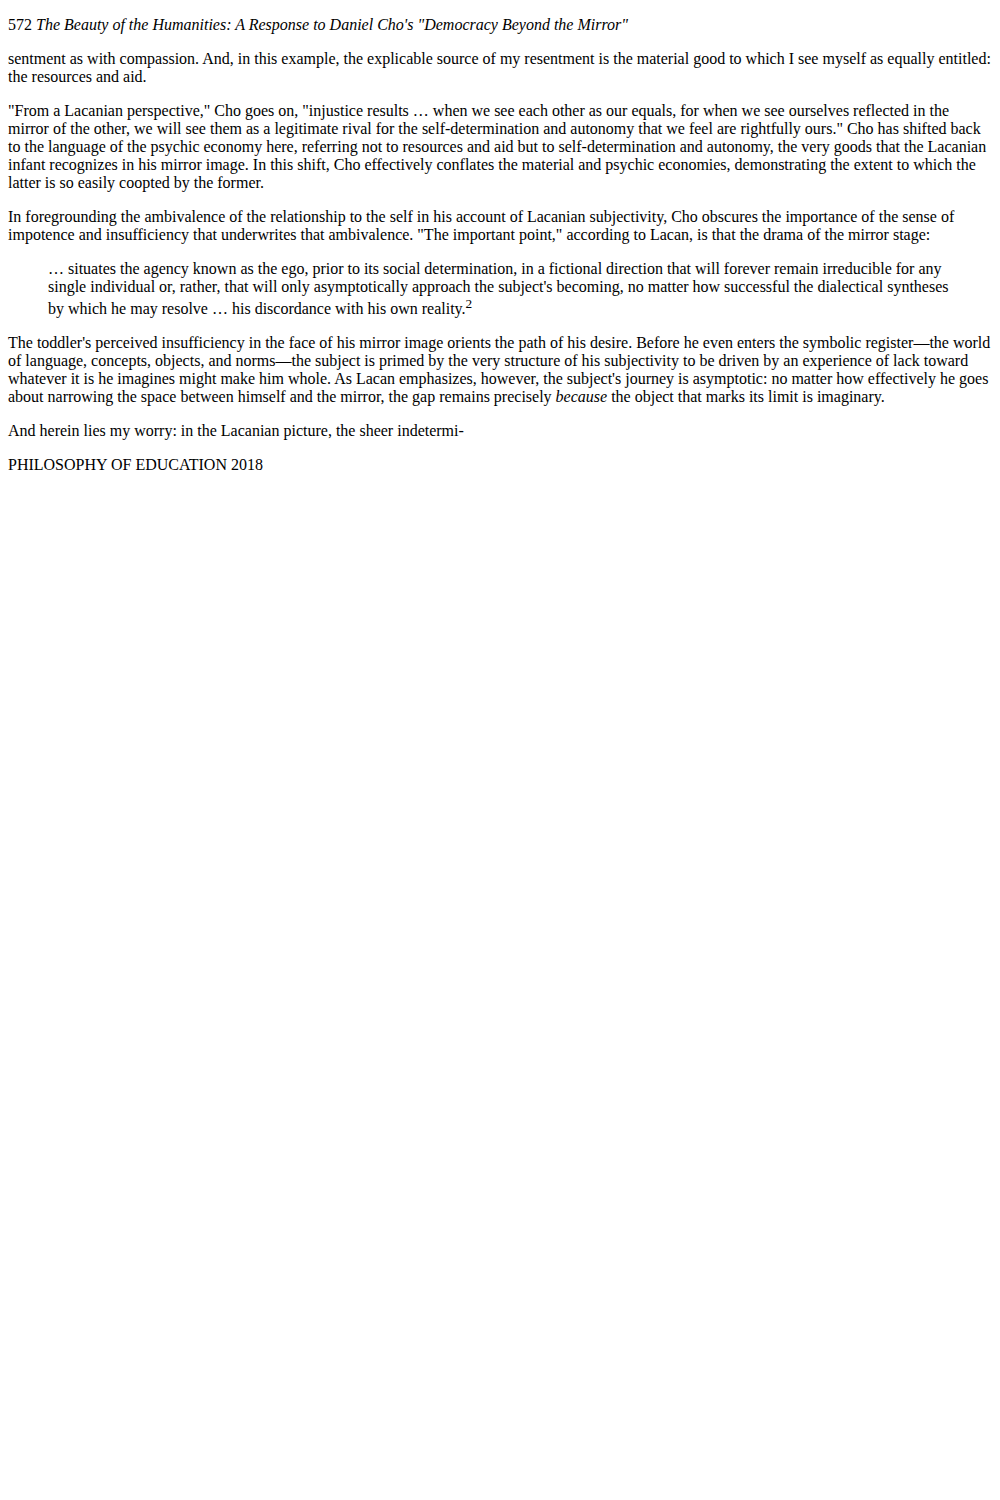572 The Beauty of the Humanities: A Response to Daniel Cho's "Democracy Beyond the Mirror"
sentment as with compassion. And, in this example, the explicable source of my resentment is the material good to which I see myself as equally entitled: the resources and aid.
"From a Lacanian perspective," Cho goes on, "injustice results … when we see each other as our equals, for when we see ourselves reflected in the mirror of the other, we will see them as a legitimate rival for the self-determination and autonomy that we feel are rightfully ours." Cho has shifted back to the language of the psychic economy here, referring not to resources and aid but to self-determination and autonomy, the very goods that the Lacanian infant recognizes in his mirror image. In this shift, Cho effectively conflates the material and psychic economies, demonstrating the extent to which the latter is so easily coopted by the former.
In foregrounding the ambivalence of the relationship to the self in his account of Lacanian subjectivity, Cho obscures the importance of the sense of impotence and insufficiency that underwrites that ambivalence. "The important point," according to Lacan, is that the drama of the mirror stage:
… situates the agency known as the ego, prior to its social determination, in a fictional direction that will forever remain irreducible for any single individual or, rather, that will only asymptotically approach the subject's becoming, no matter how successful the dialectical syntheses by which he may resolve … his discordance with his own reality.2
The toddler's perceived insufficiency in the face of his mirror image orients the path of his desire. Before he even enters the symbolic register—the world of language, concepts, objects, and norms—the subject is primed by the very structure of his subjectivity to be driven by an experience of lack toward whatever it is he imagines might make him whole. As Lacan emphasizes, however, the subject's journey is asymptotic: no matter how effectively he goes about narrowing the space between himself and the mirror, the gap remains precisely because the object that marks its limit is imaginary.
And herein lies my worry: in the Lacanian picture, the sheer indetermi-
PHILOSOPHY OF EDUCATION 2018